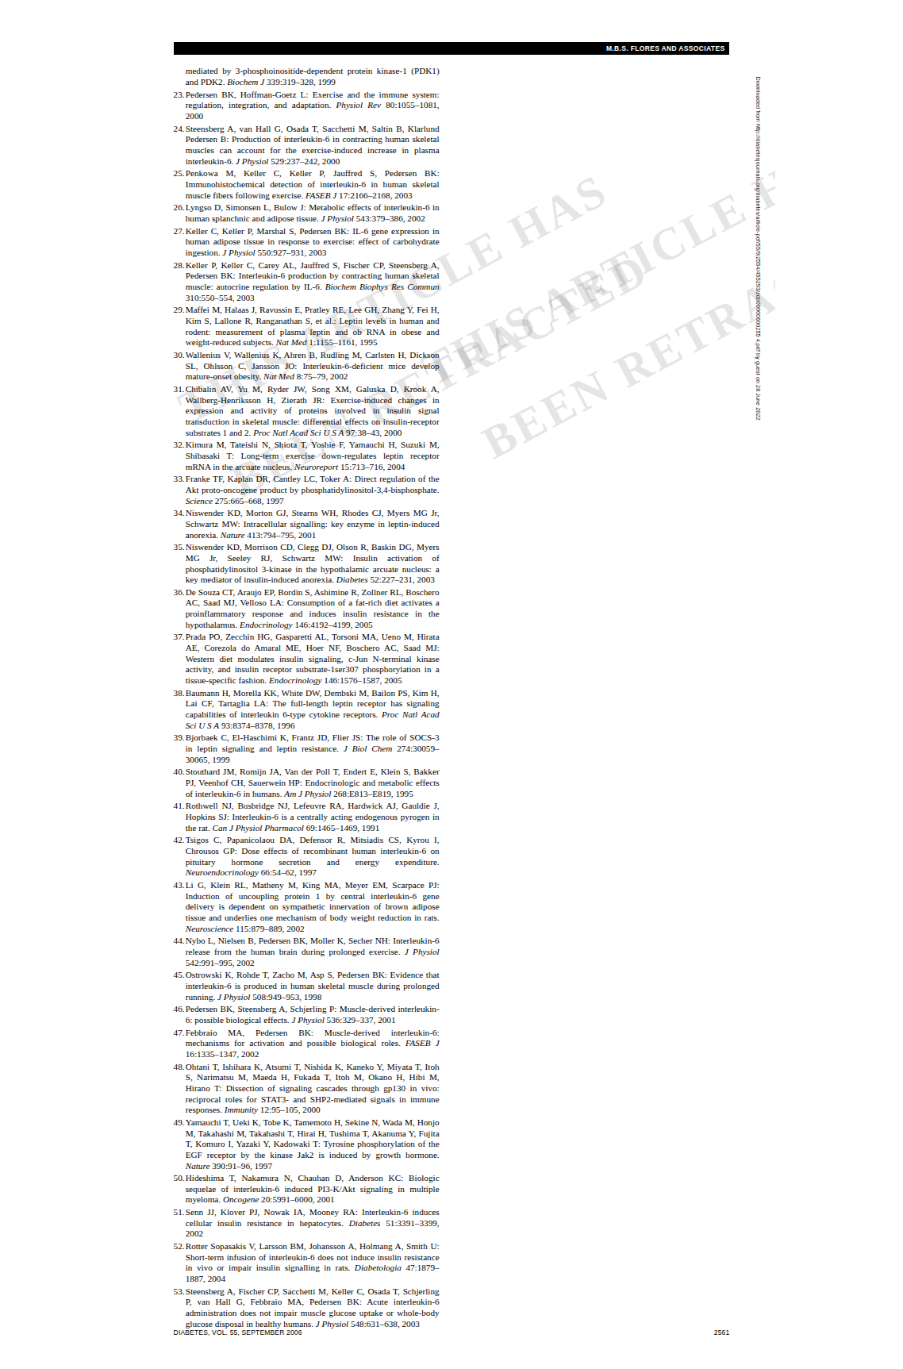M.B.S. FLORES AND ASSOCIATES
THIS ARTICLE HAS
BEEN RETRACTED
THIS ARTICLE HAS
BEEN RETRACTED
Downloaded from http://diabetesjournals.org/diabetes/article-pdf/55/9/2554/455293/zdb00900600255 4.pdf by guest on 28 June 2022
mediated by 3-phosphoinositide-dependent protein kinase-1 (PDK1) and PDK2. Biochem J 339:319–328, 1999
23. Pedersen BK, Hoffman-Goetz L: Exercise and the immune system: regulation, integration, and adaptation. Physiol Rev 80:1055–1081, 2000
24. Steensberg A, van Hall G, Osada T, Sacchetti M, Saltin B, Klarlund Pedersen B: Production of interleukin-6 in contracting human skeletal muscles can account for the exercise-induced increase in plasma interleukin-6. J Physiol 529:237–242, 2000
25. Penkowa M, Keller C, Keller P, Jauffred S, Pedersen BK: Immunohistochemical detection of interleukin-6 in human skeletal muscle fibers following exercise. FASEB J 17:2166–2168, 2003
26. Lyngso D, Simonsen L, Bulow J: Metabolic effects of interleukin-6 in human splanchnic and adipose tissue. J Physiol 543:379–386, 2002
27. Keller C, Keller P, Marshal S, Pedersen BK: IL-6 gene expression in human adipose tissue in response to exercise: effect of carbohydrate ingestion. J Physiol 550:927–931, 2003
28. Keller P, Keller C, Carey AL, Jauffred S, Fischer CP, Steensberg A, Pedersen BK: Interleukin-6 production by contracting human skeletal muscle: autocrine regulation by IL-6. Biochem Biophys Res Commun 310:550–554, 2003
29. Maffei M, Halaas J, Ravussin E, Pratley RE, Lee GH, Zhang Y, Fei H, Kim S, Lallone R, Ranganathan S, et al.: Leptin levels in human and rodent: measurement of plasma leptin and ob RNA in obese and weight-reduced subjects. Nat Med 1:1155–1161, 1995
30. Wallenius V, Wallenius K, Ahren B, Rudling M, Carlsten H, Dickson SL, Ohlsson C, Jansson JO: Interleukin-6-deficient mice develop mature-onset obesity. Nat Med 8:75–79, 2002
31. Chibalin AV, Yu M, Ryder JW, Song XM, Galuska D, Krook A, Wallberg-Henriksson H, Zierath JR: Exercise-induced changes in expression and activity of proteins involved in insulin signal transduction in skeletal muscle: differential effects on insulin-receptor substrates 1 and 2. Proc Natl Acad Sci U S A 97:38–43, 2000
32. Kimura M, Tateishi N, Shiota T, Yoshie F, Yamauchi H, Suzuki M, Shibasaki T: Long-term exercise down-regulates leptin receptor mRNA in the arcuate nucleus. Neuroreport 15:713–716, 2004
33. Franke TF, Kaplan DR, Cantley LC, Toker A: Direct regulation of the Akt proto-oncogene product by phosphatidylinositol-3,4-bisphosphate. Science 275:665–668, 1997
34. Niswender KD, Morton GJ, Stearns WH, Rhodes CJ, Myers MG Jr, Schwartz MW: Intracellular signalling: key enzyme in leptin-induced anorexia. Nature 413:794–795, 2001
35. Niswender KD, Morrison CD, Clegg DJ, Olson R, Baskin DG, Myers MG Jr, Seeley RJ, Schwartz MW: Insulin activation of phosphatidylinositol 3-kinase in the hypothalamic arcuate nucleus: a key mediator of insulin-induced anorexia. Diabetes 52:227–231, 2003
36. De Souza CT, Araujo EP, Bordin S, Ashimine R, Zollner RL, Boschero AC, Saad MJ, Velloso LA: Consumption of a fat-rich diet activates a proinflammatory response and induces insulin resistance in the hypothalamus. Endocrinology 146:4192–4199, 2005
37. Prada PO, Zecchin HG, Gasparetti AL, Torsoni MA, Ueno M, Hirata AE, Corezola do Amaral ME, Hoer NF, Boschero AC, Saad MJ: Western diet modulates insulin signaling, c-Jun N-terminal kinase activity, and insulin receptor substrate-1ser307 phosphorylation in a tissue-specific fashion. Endocrinology 146:1576–1587, 2005
38. Baumann H, Morella KK, White DW, Dembski M, Bailon PS, Kim H, Lai CF, Tartaglia LA: The full-length leptin receptor has signaling capabilities of interleukin 6-type cytokine receptors. Proc Natl Acad Sci U S A 93:8374–8378, 1996
39. Bjorbaek C, El-Haschimi K, Frantz JD, Flier JS: The role of SOCS-3 in leptin signaling and leptin resistance. J Biol Chem 274:30059–30065, 1999
40. Stouthard JM, Romijn JA, Van der Poll T, Endert E, Klein S, Bakker PJ, Veenhof CH, Sauerwein HP: Endocrinologic and metabolic effects of interleukin-6 in humans. Am J Physiol 268:E813–E819, 1995
41. Rothwell NJ, Busbridge NJ, Lefeuvre RA, Hardwick AJ, Gauldie J, Hopkins SJ: Interleukin-6 is a centrally acting endogenous pyrogen in the rat. Can J Physiol Pharmacol 69:1465–1469, 1991
42. Tsigos C, Papanicolaou DA, Defensor R, Mitsiadis CS, Kyrou I, Chrousos GP: Dose effects of recombinant human interleukin-6 on pituitary hormone secretion and energy expenditure. Neuroendocrinology 66:54–62, 1997
43. Li G, Klein RL, Matheny M, King MA, Meyer EM, Scarpace PJ: Induction of uncoupling protein 1 by central interleukin-6 gene delivery is dependent on sympathetic innervation of brown adipose tissue and underlies one mechanism of body weight reduction in rats. Neuroscience 115:879–889, 2002
44. Nybo L, Nielsen B, Pedersen BK, Moller K, Secher NH: Interleukin-6 release from the human brain during prolonged exercise. J Physiol 542:991–995, 2002
45. Ostrowski K, Rohde T, Zacho M, Asp S, Pedersen BK: Evidence that interleukin-6 is produced in human skeletal muscle during prolonged running. J Physiol 508:949–953, 1998
46. Pedersen BK, Steensberg A, Schjerling P: Muscle-derived interleukin-6: possible biological effects. J Physiol 536:329–337, 2001
47. Febbraio MA, Pedersen BK: Muscle-derived interleukin-6: mechanisms for activation and possible biological roles. FASEB J 16:1335–1347, 2002
48. Ohtani T, Ishihara K, Atsumi T, Nishida K, Kaneko Y, Miyata T, Itoh S, Narimatsu M, Maeda H, Fukada T, Itoh M, Okano H, Hibi M, Hirano T: Dissection of signaling cascades through gp130 in vivo: reciprocal roles for STAT3- and SHP2-mediated signals in immune responses. Immunity 12:95–105, 2000
49. Yamauchi T, Ueki K, Tobe K, Tamemoto H, Sekine N, Wada M, Honjo M, Takahashi M, Takahashi T, Hirai H, Tushima T, Akanuma Y, Fujita T, Komuro I, Yazaki Y, Kadowaki T: Tyrosine phosphorylation of the EGF receptor by the kinase Jak2 is induced by growth hormone. Nature 390:91–96, 1997
50. Hideshima T, Nakamura N, Chauhan D, Anderson KC: Biologic sequelae of interleukin-6 induced PI3-K/Akt signaling in multiple myeloma. Oncogene 20:5991–6000, 2001
51. Senn JJ, Klover PJ, Nowak IA, Mooney RA: Interleukin-6 induces cellular insulin resistance in hepatocytes. Diabetes 51:3391–3399, 2002
52. Rotter Sopasakis V, Larsson BM, Johansson A, Holmang A, Smith U: Short-term infusion of interleukin-6 does not induce insulin resistance in vivo or impair insulin signalling in rats. Diabetologia 47:1879–1887, 2004
53. Steensberg A, Fischer CP, Sacchetti M, Keller C, Osada T, Schjerling P, van Hall G, Febbraio MA, Pedersen BK: Acute interleukin-6 administration does not impair muscle glucose uptake or whole-body glucose disposal in healthy humans. J Physiol 548:631–638, 2003
DIABETES, VOL. 55, SEPTEMBER 2006
2561